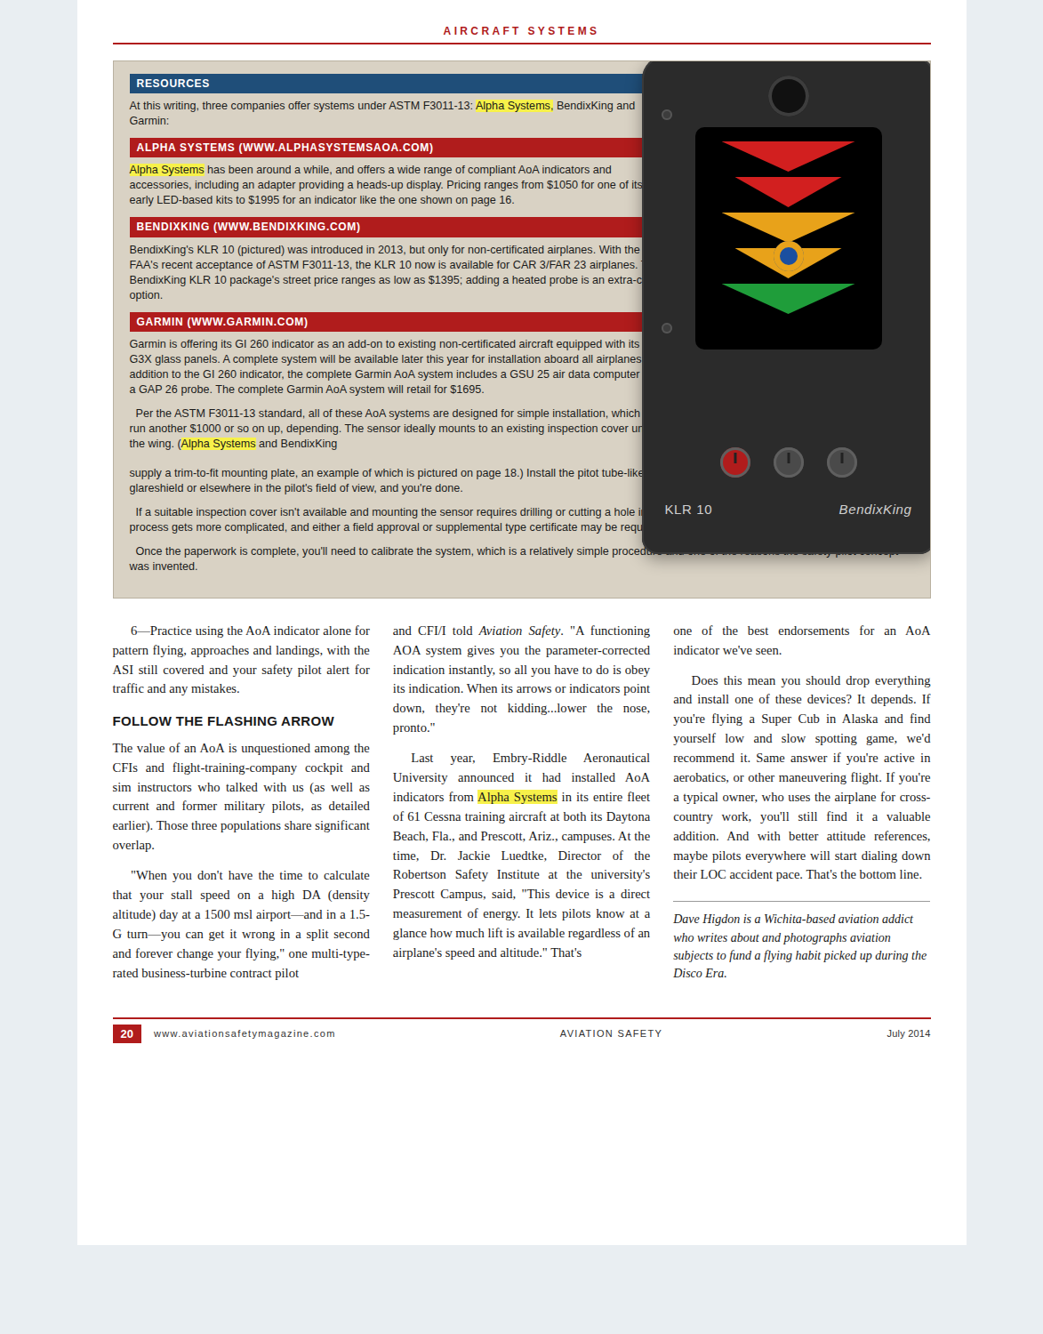AIRCRAFT SYSTEMS
KLR 10 BendixKing
RESOURCES
At this writing, three companies offer systems under ASTM F3011-13: Alpha Systems, BendixKing and Garmin:
ALPHA SYSTEMS (WWW.ALPHASYSTEMSAOA.COM)
Alpha Systems has been around a while, and offers a wide range of compliant AoA indicators and accessories, including an adapter providing a heads-up display. Pricing ranges from $1050 for one of its early LED-based kits to $1995 for an indicator like the one shown on page 16.
BENDIXKING (WWW.BENDIXKING.COM)
BendixKing's KLR 10 (pictured) was introduced in 2013, but only for non-certificated airplanes. With the FAA's recent acceptance of ASTM F3011-13, the KLR 10 now is available for CAR 3/FAR 23 airplanes. The BendixKing KLR 10 package's street price ranges as low as $1395; adding a heated probe is an extra-cost option.
GARMIN (WWW.GARMIN.COM)
Garmin is offering its GI 260 indicator as an add-on to existing non-certificated aircraft equipped with its G3X glass panels. A complete system will be available later this year for installation aboard all airplanes. In addition to the GI 260 indicator, the complete Garmin AoA system includes a GSU 25 air data computer and a GAP 26 probe. The complete Garmin AoA system will retail for $1695.
Per the ASTM F3011-13 standard, all of these AoA systems are designed for simple installation, which can run another $1000 or so on up, depending. The sensor ideally mounts to an existing inspection cover under the wing. (Alpha Systems and BendixKing
supply a trim-to-fit mounting plate, an example of which is pictured on page 18.) Install the pitot tube-like sensor, run the wiring and mount the indicator on the glareshield or elsewhere in the pilot's field of view, and you're done.
If a suitable inspection cover isn't available and mounting the sensor requires drilling or cutting a hole in the wing or fuselage, the logbook-entry approval process gets more complicated, and either a field approval or supplemental type certificate may be required.
Once the paperwork is complete, you'll need to calibrate the system, which is a relatively simple procedure and one of the reasons the safety-pilot concept was invented.
6—Practice using the AoA indicator alone for pattern flying, approaches and landings, with the ASI still covered and your safety pilot alert for traffic and any mistakes.
FOLLOW THE FLASHING ARROW
The value of an AoA is unquestioned among the CFIs and flight-training-company cockpit and sim instructors who talked with us (as well as current and former military pilots, as detailed earlier). Those three populations share significant overlap.
"When you don't have the time to calculate that your stall speed on a high DA (density altitude) day at a 1500 msl airport—and in a 1.5-G turn—you can get it wrong in a split second and forever change your flying," one multi-type-rated business-turbine contract pilot
and CFI/I told Aviation Safety. "A functioning AOA system gives you the parameter-corrected indication instantly, so all you have to do is obey its indication. When its arrows or indicators point down, they're not kidding...lower the nose, pronto."
Last year, Embry-Riddle Aeronautical University announced it had installed AoA indicators from Alpha Systems in its entire fleet of 61 Cessna training aircraft at both its Daytona Beach, Fla., and Prescott, Ariz., campuses. At the time, Dr. Jackie Luedtke, Director of the Robertson Safety Institute at the university's Prescott Campus, said, "This device is a direct measurement of energy. It lets pilots know at a glance how much lift is available regardless of an airplane's speed and altitude." That's
one of the best endorsements for an AoA indicator we've seen.
Does this mean you should drop everything and install one of these devices? It depends. If you're flying a Super Cub in Alaska and find yourself low and slow spotting game, we'd recommend it. Same answer if you're active in aerobatics, or other maneuvering flight. If you're a typical owner, who uses the airplane for cross-country work, you'll still find it a valuable addition. And with better attitude references, maybe pilots everywhere will start dialing down their LOC accident pace. That's the bottom line.
Dave Higdon is a Wichita-based aviation addict who writes about and photographs aviation subjects to fund a flying habit picked up during the Disco Era.
20 www.aviationsafetymagazine.com AVIATION SAFETY July 2014